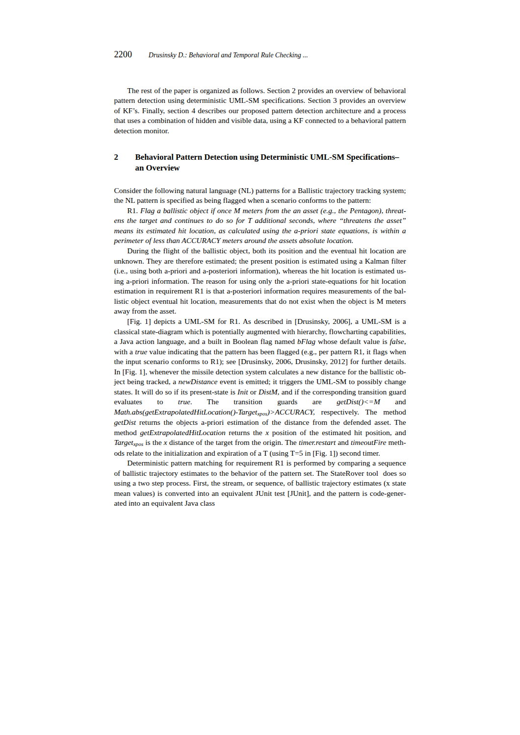2200
Drusinsky D.: Behavioral and Temporal Rule Checking ...
The rest of the paper is organized as follows. Section 2 provides an overview of behavioral pattern detection using deterministic UML-SM specifications. Section 3 provides an overview of KF’s. Finally, section 4 describes our proposed pattern detection architecture and a process that uses a combination of hidden and visible data, using a KF connected to a behavioral pattern detection monitor.
2 Behavioral Pattern Detection using Deterministic UML-SM Specifications– an Overview
Consider the following natural language (NL) patterns for a Ballistic trajectory tracking system; the NL pattern is specified as being flagged when a scenario conforms to the pattern:
R1. Flag a ballistic object if once M meters from the an asset (e.g., the Pentagon), threatens the target and continues to do so for T additional seconds, where “threatens the asset” means its estimated hit location, as calculated using the a-priori state equations, is within a perimeter of less than ACCURACY meters around the assets absolute location.
During the flight of the ballistic object, both its position and the eventual hit location are unknown. They are therefore estimated; the present position is estimated using a Kalman filter (i.e., using both a-priori and a-posteriori information), whereas the hit location is estimated using a-priori information. The reason for using only the a-priori state-equations for hit location estimation in requirement R1 is that a-posteriori information requires measurements of the ballistic object eventual hit location, measurements that do not exist when the object is M meters away from the asset.
[Fig. 1] depicts a UML-SM for R1. As described in [Drusinsky, 2006], a UML-SM is a classical state-diagram which is potentially augmented with hierarchy, flowcharting capabilities, a Java action language, and a built in Boolean flag named bFlag whose default value is false, with a true value indicating that the pattern has been flagged (e.g., per pattern R1, it flags when the input scenario conforms to R1); see [Drusinsky, 2006, Drusinsky, 2012] for further details. In [Fig. 1], whenever the missile detection system calculates a new distance for the ballistic object being tracked, a newDistance event is emitted; it triggers the UML-SM to possibly change states. It will do so if its present-state is Init or DistM, and if the corresponding transition guard evaluates to true. The transition guards are getDist()<=M and Math.abs(getExtrapolatedHitLocation()-Targetxpos)>ACCURACY, respectively. The method getDist returns the objects a-priori estimation of the distance from the defended asset. The method getExtrapolatedHitLocation returns the x position of the estimated hit position, and Targetxpos is the x distance of the target from the origin. The timer.restart and timeoutFire methods relate to the initialization and expiration of a T (using T=5 in [Fig. 1]) second timer.
Deterministic pattern matching for requirement R1 is performed by comparing a sequence of ballistic trajectory estimates to the behavior of the pattern set. The StateRover tool does so using a two step process. First, the stream, or sequence, of ballistic trajectory estimates (x state mean values) is converted into an equivalent JUnit test [JUnit], and the pattern is code-generated into an equivalent Java class